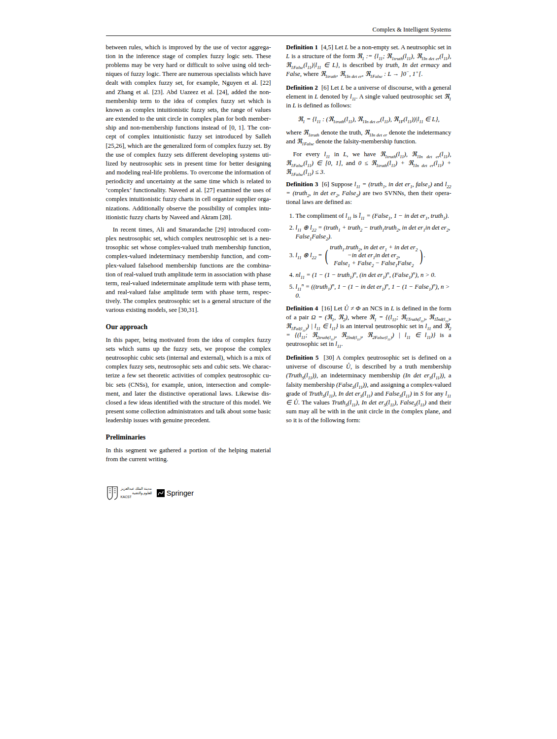Complex & Intelligent Systems
between rules, which is improved by the use of vector aggregation in the inference stage of complex fuzzy logic sets. These problems may be very hard or difficult to solve using old techniques of fuzzy logic. There are numerous specialists which have dealt with complex fuzzy set, for example, Nguyen et al. [22] and Zhang et al. [23]. Abd Uazeez et al. [24], added the non-membership term to the idea of complex fuzzy set which is known as complex intuitionistic fuzzy sets, the range of values are extended to the unit circle in complex plan for both membership and non-membership functions instead of [0, 1]. The concept of complex intuitionistic fuzzy set introduced by Salleh [25,26], which are the generalized form of complex fuzzy set. By the use of complex fuzzy sets different developing systems utilized by neutrosophic sets in present time for better designing and modeling real-life problems. To overcome the information of periodicity and uncertainty at the same time which is related to ‘complex’ functionality. Naveed at al. [27] examined the uses of complex intuitionistic fuzzy charts in cell organize supplier organizations. Additionally observe the possibility of complex intuitionistic fuzzy charts by Naveed and Akram [28].
In recent times, Ali and Smarandache [29] introduced complex neutrosophic set, which complex neutrosophic set is a neutrosophic set whose complex-valued truth membership function, complex-valued indeterminacy membership function, and complex-valued falsehood membership functions are the combination of real-valued truth amplitude term in association with phase term, real-valued indeterminate amplitude term with phase term, and real-valued false amplitude term with phase term, respectively. The complex ṇeutrosophic set is a general structure of the various existing models, see [30,31].
Our approach
In this paper, being motivated from the idea of complex fuzzy sets which sums up the fuzzy sets, we propose the complex ṇeutrosophic cubic sets (internal and external), which is a mix of complex fuzzy sets, neutrosophic sets and cubic sets. We characterize a few set theoretic activities of complex ṇeutrosophic cubic sets (CNSs), for example, union, intersection and complement, and later the distinctive operational laws. Likewise disclosed a few ideas identified with the structure of this model. We present some collection administrators and talk about some basic leadership issues with genuine precedent.
Preliminaries
In this segment we gathered a portion of the helping material from the current writing.
Definition 1 [4,5] Let L be a non-empty set. A neutrsophic set in L is a structure of the form ℜ1 := {l11; ℜ1truth(l11), ℜ1In det er(l11), ℜ1False(l11)|l11 ∈ L}, is described by truth, In det ermacy and False, where ℜ1truth, ℜ1In det er, ℜ1False : L → ]0−, 1+[.
Definition 2 [6] Let L be a universe of discourse, with a general element in L denoted by l11. A single valued ṇeutrosophic set ℜ1 in L is defined as follows:
ℜ1 = {l11 : (ℜ1truth(l11), ℜ1In det er(l11), ℜ1F(l11))|l11 ∈ L},
where ℜ1truth denote the truth, ℜ1In det er denote the indetermancy and ℜ1False denote the falsity-membership function.
For every l11 in L, we have ℜ1truth(l11), ℜ1In det er(l11), ℜ1False(l11) ∈ [0, 1], and 0 ≤ ℜ1truth(l11) + ℜ1In det er(l11) + ℜ1False(l11) ≤ 3.
Definition 3 [6] Suppose l11 = (truth1, in det er1, false1) and l22 = (truth2, in det er2, False2) are two SVNNs, then their operational laws are defined as:
The compliment of l11 is l̄11 = (False1, 1 − in det er1, truth1).
l11 ⊕ l22 = (truth1 + truth2 − truth1truth2, in det er1in det er2, False1False2).
l11 ⊗ l22 = ( truth1.truth2, in det er1 + in det er2
−in det er1in det er2,
False1 + False2 − False1False2 ) .
nl11 = (1 − (1 − truth1)n, (in det er1)n, (False1)n), n > 0.
l11n = ((truth1)n, 1 − (1 − in det er1)n, 1 − (1 − False1)n), n > 0.
Definition 4 [16] Let Ů ≠ Φ an NCS in L is defined in the form of a pair Ω = (ℜ1, ℜ2), where ℜ1 = {(l11; ℜ1Truth(l̄11), ℜ1Ĩnd(l11), ℜ1F̃al(l11)) | l11 ∈ l11} is an interval ṇeutrosophic set in l11 and ℜ2 = {(l11; ℜ2truth(l11), ℜ2înd(l11), ℜ2False(l11)) | l11 ∈ l11)} is a ṇeutrosophic set in l11.
Definition 5 [30] A ċomplex ṇeutrosophic set is defined on a universe of discourse Ů, is described by a truth membership (TruthS(l11)), an indeterminacy membership (In det erS(l11)), a falsity membership (FalseS(l11)), and assigning a complex-valued grade of TruthS(l11), In det erS(l11) and FalseS(l11) in S for any l11 ∈ Ů. The values TruthS(l11), In det erS(l11), FalseS(l11) and their sum may all be with in the unit circle in the ċomplex plane, and so it is of the following form:
مدينة الملك عبدالعزيز
للعلوم والتقنية
KACST
Springer